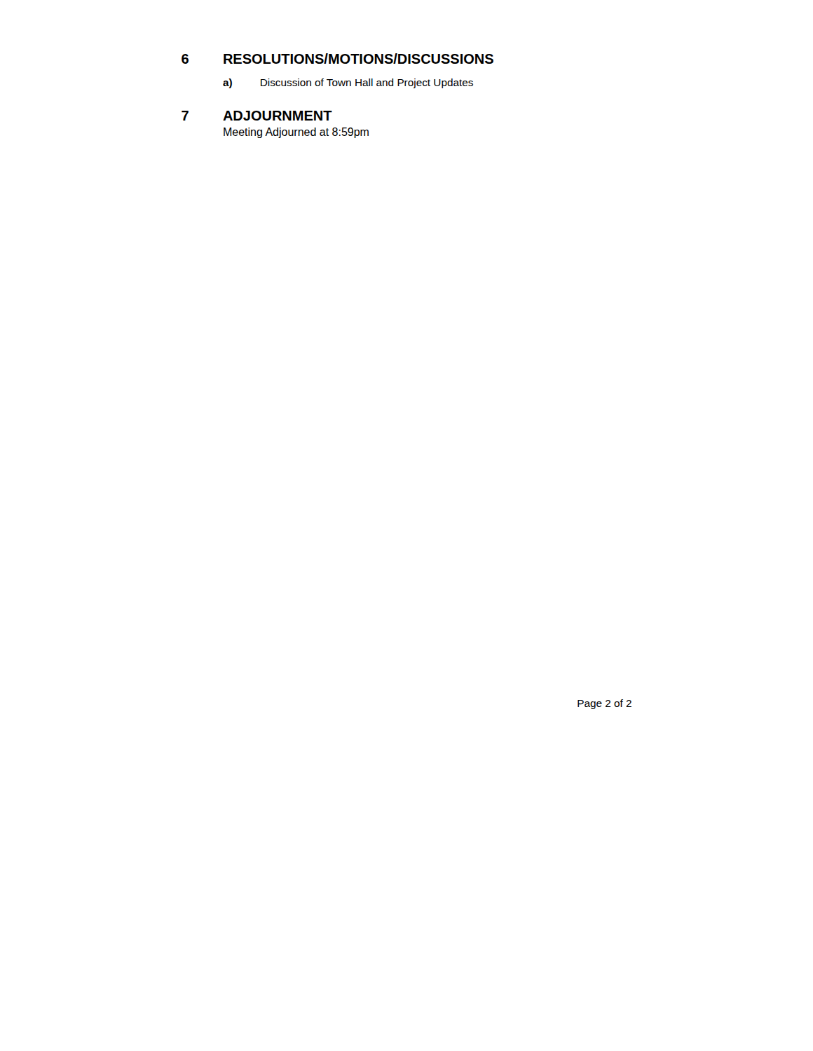6
RESOLUTIONS/MOTIONS/DISCUSSIONS
a)
Discussion of Town Hall and Project Updates
7
ADJOURNMENT
Meeting Adjourned at 8:59pm
Page 2 of 2